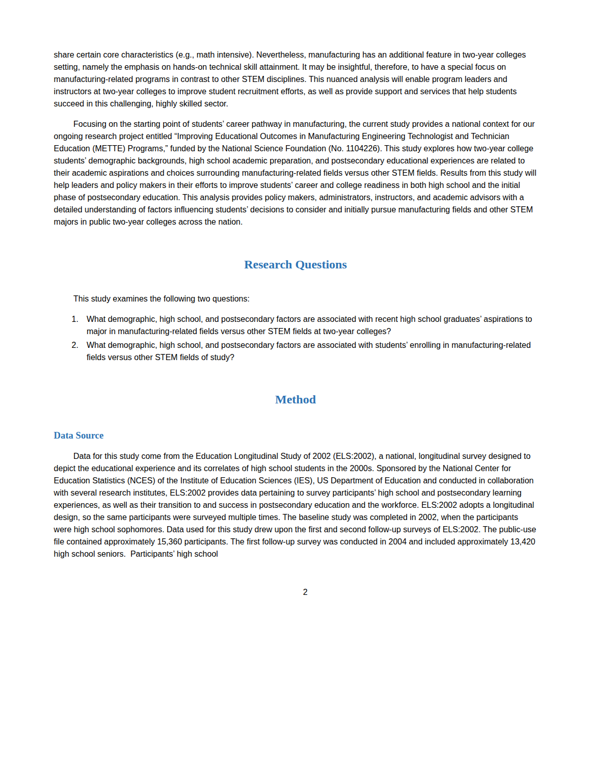share certain core characteristics (e.g., math intensive). Nevertheless, manufacturing has an additional feature in two-year colleges setting, namely the emphasis on hands-on technical skill attainment. It may be insightful, therefore, to have a special focus on manufacturing-related programs in contrast to other STEM disciplines. This nuanced analysis will enable program leaders and instructors at two-year colleges to improve student recruitment efforts, as well as provide support and services that help students succeed in this challenging, highly skilled sector.
Focusing on the starting point of students’ career pathway in manufacturing, the current study provides a national context for our ongoing research project entitled “Improving Educational Outcomes in Manufacturing Engineering Technologist and Technician Education (METTE) Programs,” funded by the National Science Foundation (No. 1104226). This study explores how two-year college students’ demographic backgrounds, high school academic preparation, and postsecondary educational experiences are related to their academic aspirations and choices surrounding manufacturing-related fields versus other STEM fields. Results from this study will help leaders and policy makers in their efforts to improve students’ career and college readiness in both high school and the initial phase of postsecondary education. This analysis provides policy makers, administrators, instructors, and academic advisors with a detailed understanding of factors influencing students’ decisions to consider and initially pursue manufacturing fields and other STEM majors in public two-year colleges across the nation.
Research Questions
This study examines the following two questions:
What demographic, high school, and postsecondary factors are associated with recent high school graduates’ aspirations to major in manufacturing-related fields versus other STEM fields at two-year colleges?
What demographic, high school, and postsecondary factors are associated with students’ enrolling in manufacturing-related fields versus other STEM fields of study?
Method
Data Source
Data for this study come from the Education Longitudinal Study of 2002 (ELS:2002), a national, longitudinal survey designed to depict the educational experience and its correlates of high school students in the 2000s. Sponsored by the National Center for Education Statistics (NCES) of the Institute of Education Sciences (IES), US Department of Education and conducted in collaboration with several research institutes, ELS:2002 provides data pertaining to survey participants’ high school and postsecondary learning experiences, as well as their transition to and success in postsecondary education and the workforce. ELS:2002 adopts a longitudinal design, so the same participants were surveyed multiple times. The baseline study was completed in 2002, when the participants were high school sophomores. Data used for this study drew upon the first and second follow-up surveys of ELS:2002. The public-use file contained approximately 15,360 participants. The first follow-up survey was conducted in 2004 and included approximately 13,420 high school seniors. Participants’ high school
2